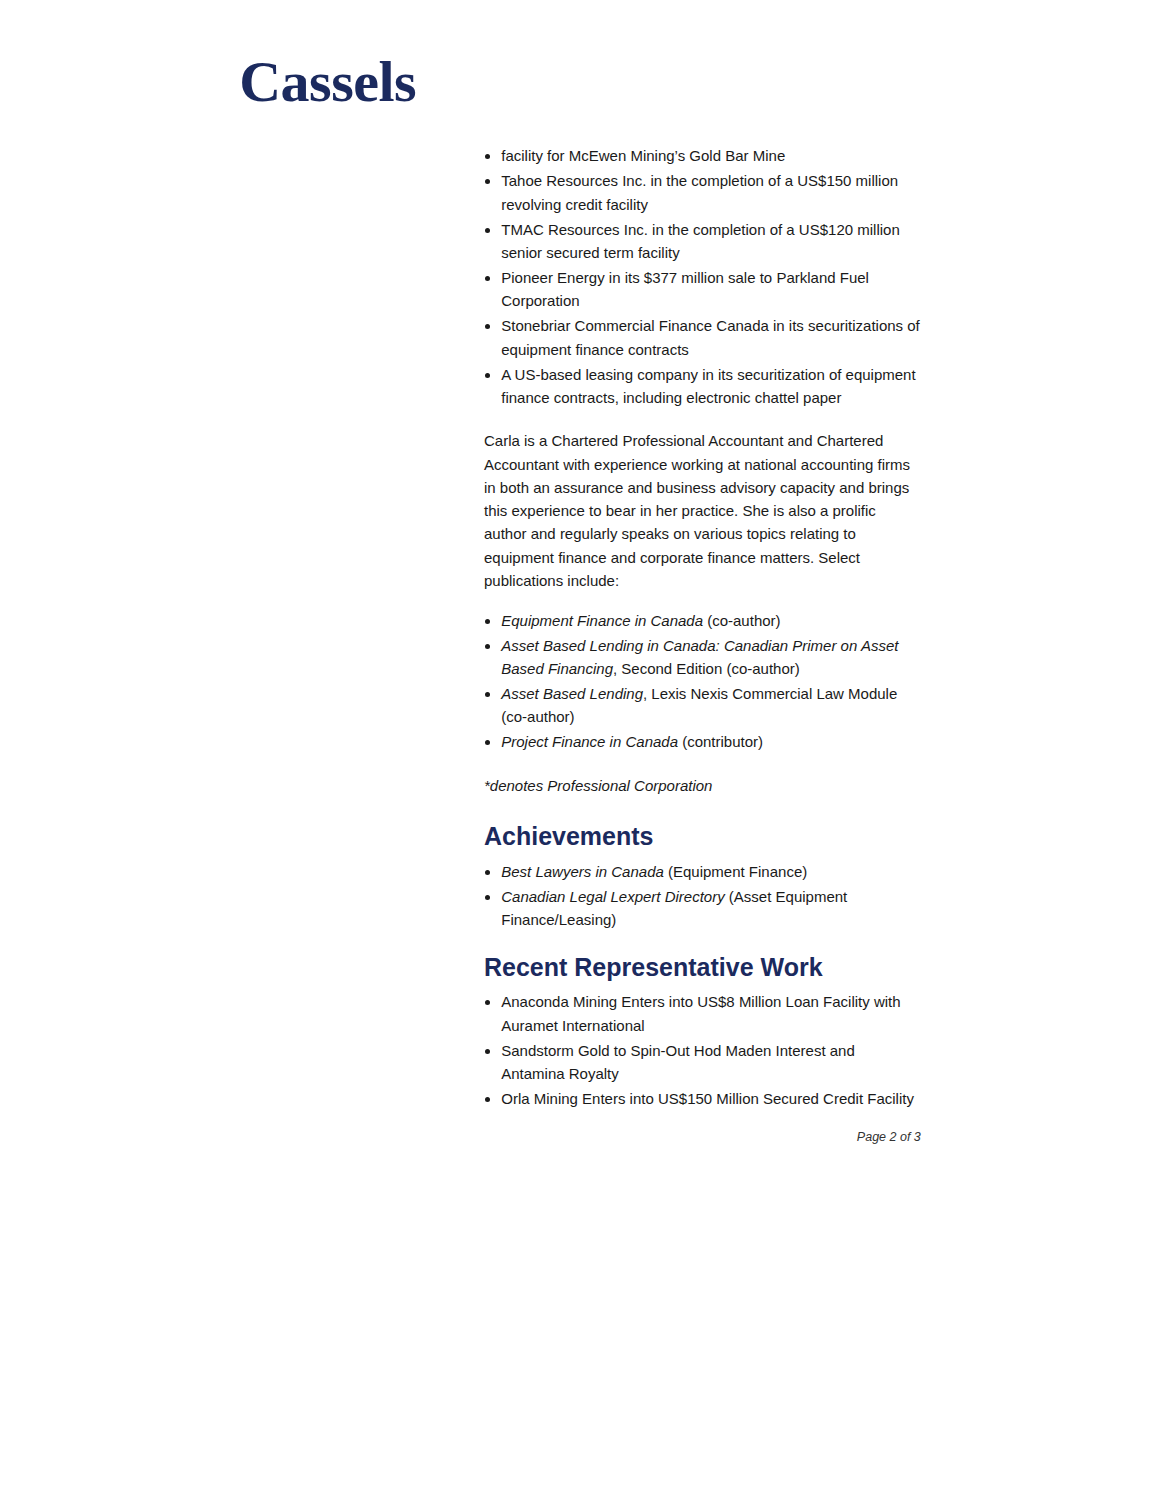Cassels
facility for McEwen Mining’s Gold Bar Mine
Tahoe Resources Inc. in the completion of a US$150 million revolving credit facility
TMAC Resources Inc. in the completion of a US$120 million senior secured term facility
Pioneer Energy in its $377 million sale to Parkland Fuel Corporation
Stonebriar Commercial Finance Canada in its securitizations of equipment finance contracts
A US-based leasing company in its securitization of equipment finance contracts, including electronic chattel paper
Carla is a Chartered Professional Accountant and Chartered Accountant with experience working at national accounting firms in both an assurance and business advisory capacity and brings this experience to bear in her practice. She is also a prolific author and regularly speaks on various topics relating to equipment finance and corporate finance matters. Select publications include:
Equipment Finance in Canada (co-author)
Asset Based Lending in Canada: Canadian Primer on Asset Based Financing, Second Edition (co-author)
Asset Based Lending, Lexis Nexis Commercial Law Module (co-author)
Project Finance in Canada (contributor)
*denotes Professional Corporation
Achievements
Best Lawyers in Canada (Equipment Finance)
Canadian Legal Lexpert Directory (Asset Equipment Finance/Leasing)
Recent Representative Work
Anaconda Mining Enters into US$8 Million Loan Facility with Auramet International
Sandstorm Gold to Spin-Out Hod Maden Interest and Antamina Royalty
Orla Mining Enters into US$150 Million Secured Credit Facility
Page 2 of 3